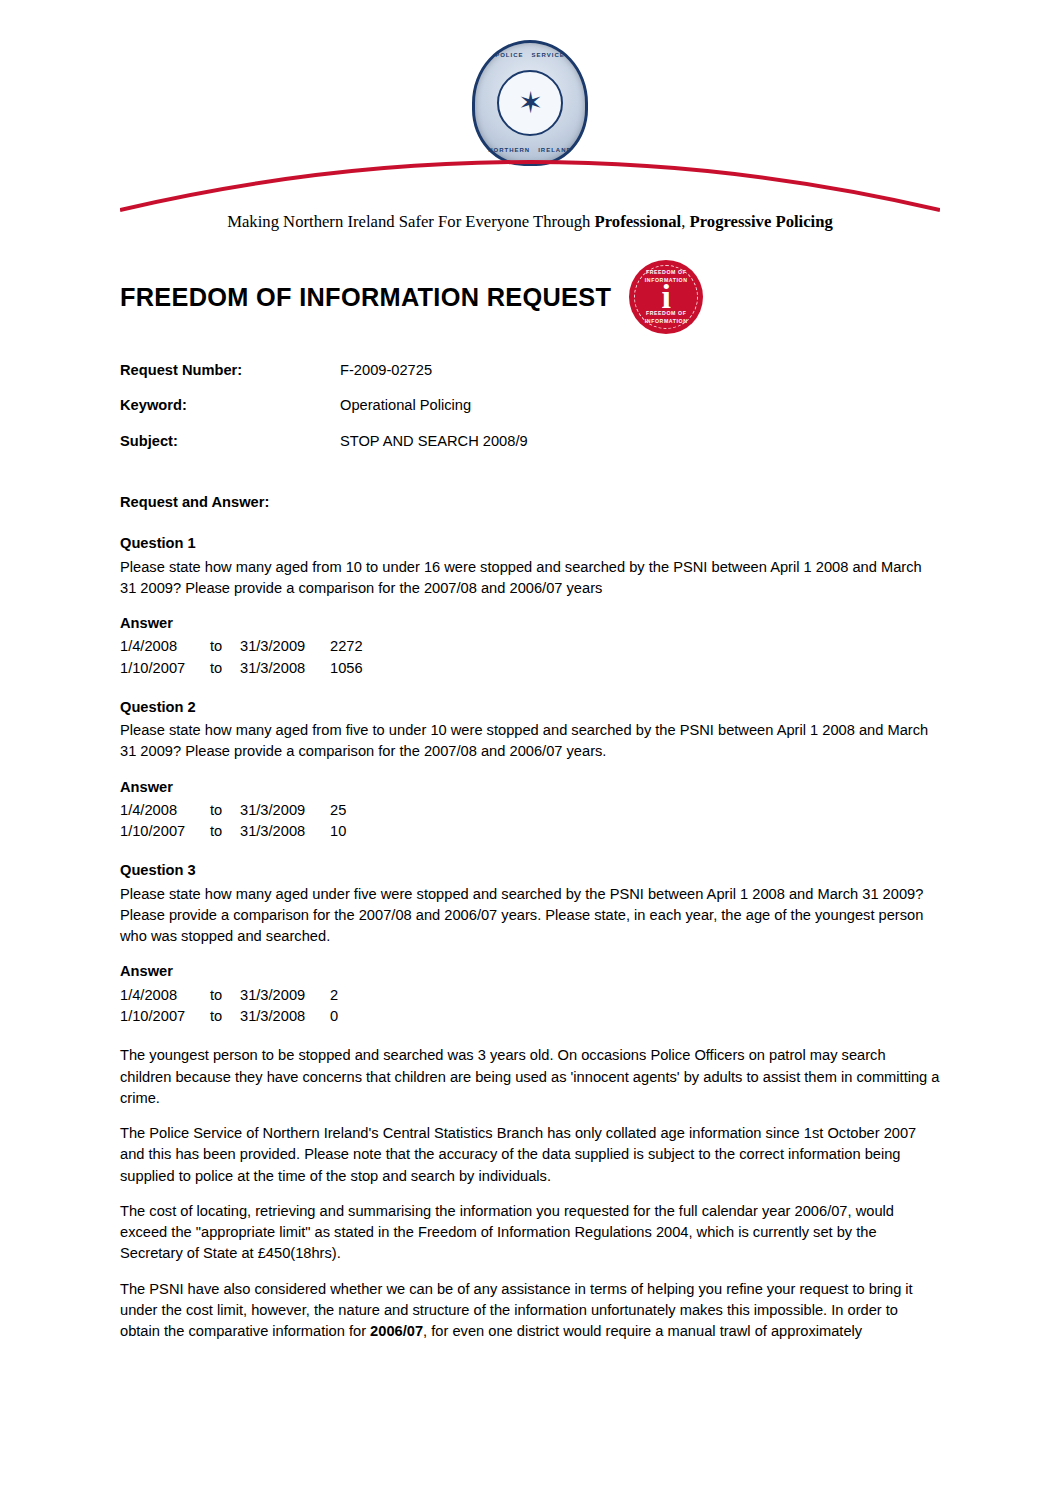POLICE SERVICE
✶
NORTHERN IRELAND
Making Northern Ireland Safer For Everyone Through Professional, Progressive Policing
FREEDOM OF INFORMATION REQUEST
FREEDOM OF INFORMATION
i
FREEDOM OF INFORMATION
| Request Number: | F-2009-02725 |
| Keyword: | Operational Policing |
| Subject: | STOP AND SEARCH 2008/9 |
Request and Answer:
Question 1
Please state how many aged from 10 to under 16 were stopped and searched by the PSNI between April 1 2008 and March 31 2009? Please provide a comparison for the 2007/08 and 2006/07 years
Answer
1/4/2008 to 31/3/20092272
1/10/2007 to 31/3/20081056
Question 2
Please state how many aged from five to under 10 were stopped and searched by the PSNI between April 1 2008 and March 31 2009? Please provide a comparison for the 2007/08 and 2006/07 years.
Answer
1/4/2008 to 31/3/200925
1/10/2007 to 31/3/200810
Question 3
Please state how many aged under five were stopped and searched by the PSNI between April 1 2008 and March 31 2009? Please provide a comparison for the 2007/08 and 2006/07 years. Please state, in each year, the age of the youngest person who was stopped and searched.
Answer
1/4/2008 to 31/3/20092
1/10/2007 to 31/3/20080
The youngest person to be stopped and searched was 3 years old. On occasions Police Officers on patrol may search children because they have concerns that children are being used as 'innocent agents' by adults to assist them in committing a crime.
The Police Service of Northern Ireland's Central Statistics Branch has only collated age information since 1st October 2007 and this has been provided. Please note that the accuracy of the data supplied is subject to the correct information being supplied to police at the time of the stop and search by individuals.
The cost of locating, retrieving and summarising the information you requested for the full calendar year 2006/07, would exceed the "appropriate limit" as stated in the Freedom of Information Regulations 2004, which is currently set by the Secretary of State at £450(18hrs).
The PSNI have also considered whether we can be of any assistance in terms of helping you refine your request to bring it under the cost limit, however, the nature and structure of the information unfortunately makes this impossible. In order to obtain the comparative information for 2006/07, for even one district would require a manual trawl of approximately